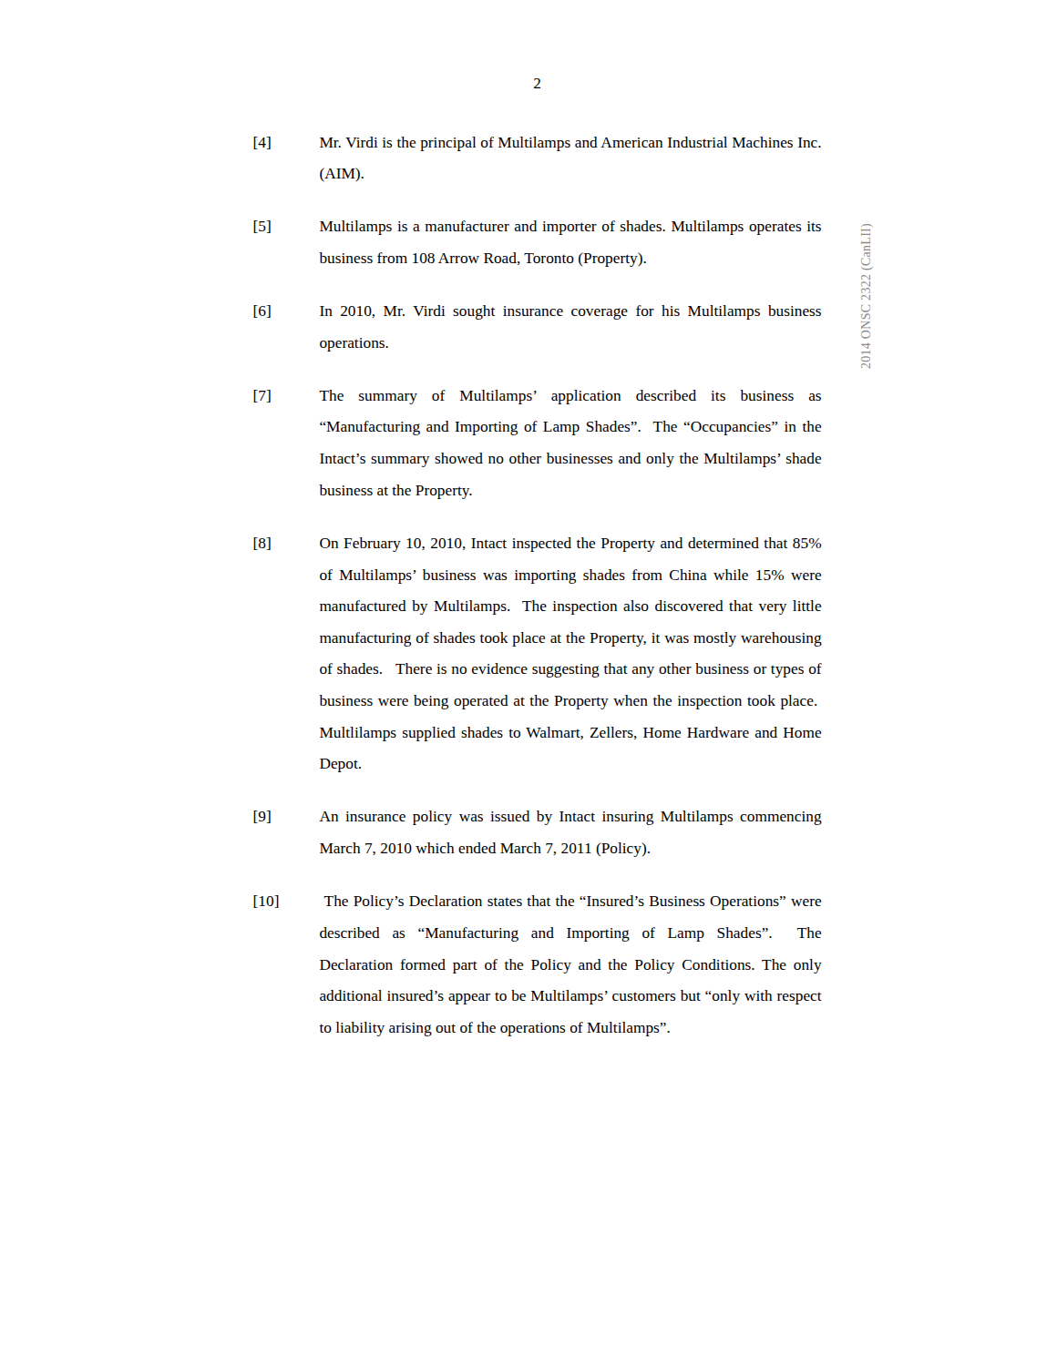2
2014 ONSC 2322 (CanLII)
[4] Mr. Virdi is the principal of Multilamps and American Industrial Machines Inc. (AIM).
[5] Multilamps is a manufacturer and importer of shades. Multilamps operates its business from 108 Arrow Road, Toronto (Property).
[6] In 2010, Mr. Virdi sought insurance coverage for his Multilamps business operations.
[7] The summary of Multilamps’ application described its business as “Manufacturing and Importing of Lamp Shades”. The “Occupancies” in the Intact’s summary showed no other businesses and only the Multilamps’ shade business at the Property.
[8] On February 10, 2010, Intact inspected the Property and determined that 85% of Multilamps’ business was importing shades from China while 15% were manufactured by Multilamps. The inspection also discovered that very little manufacturing of shades took place at the Property, it was mostly warehousing of shades. There is no evidence suggesting that any other business or types of business were being operated at the Property when the inspection took place. Multlilamps supplied shades to Walmart, Zellers, Home Hardware and Home Depot.
[9] An insurance policy was issued by Intact insuring Multilamps commencing March 7, 2010 which ended March 7, 2011 (Policy).
[10] The Policy’s Declaration states that the “Insured’s Business Operations” were described as “Manufacturing and Importing of Lamp Shades”. The Declaration formed part of the Policy and the Policy Conditions. The only additional insured’s appear to be Multilamps’ customers but “only with respect to liability arising out of the operations of Multilamps”.